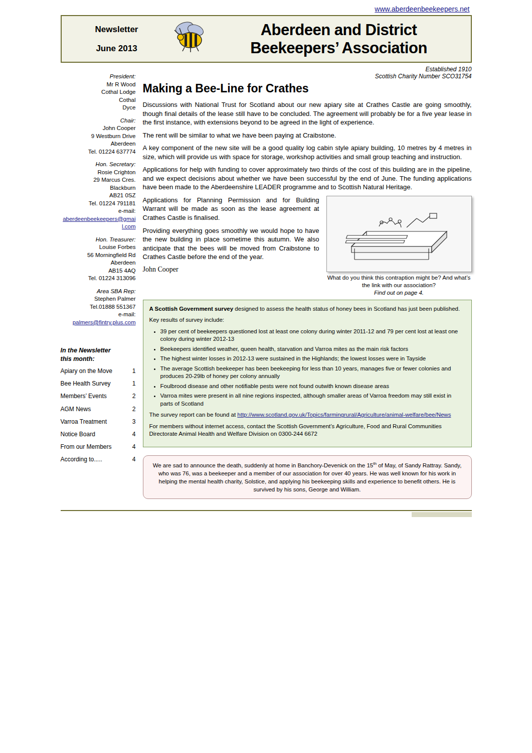www.aberdeenbeekeepers.net
Newsletter
June 2013
Aberdeen and District
Beekeepers’ Association
Established 1910
President:
Mr R Wood
Cothal Lodge
Cothal
Dyce
Chair:
John Cooper
9 Westburn Drive
Aberdeen
Tel. 01224 637774
Hon. Secretary:
Rosie Crighton
29 Marcus Cres.
Blackburn
AB21 0SZ
Tel. 01224 791181
e-mail:
aberdeenbeekeepers@gmail.com
Hon. Treasurer:
Louise Forbes
56 Morningfield Rd
Aberdeen
AB15 4AQ
Tel. 01224 313096
Area SBA Rep:
Stephen Palmer
Tel.01888 551367
e-mail:
palmers@fintry.plus.com
In the Newsletter
this month:
Apiary on the Move 1
Bee Health Survey 1
Members’ Events 2
AGM News 2
Varroa Treatment 3
Notice Board 4
From our Members 4
According to..... 4
Scottish Charity Number SCO31754
Making a Bee-Line for Crathes
Discussions with National Trust for Scotland about our new apiary site at Crathes Castle are going smoothly, though final details of the lease still have to be concluded. The agreement will probably be for a five year lease in the first instance, with extensions beyond to be agreed in the light of experience.
The rent will be similar to what we have been paying at Craibstone.
A key component of the new site will be a good quality log cabin style apiary building, 10 metres by 4 metres in size, which will provide us with space for storage, workshop activities and small group teaching and instruction.
Applications for help with funding to cover approximately two thirds of the cost of this building are in the pipeline, and we expect decisions about whether we have been successful by the end of June. The funding applications have been made to the Aberdeenshire LEADER programme and to Scottish Natural Heritage.
What do you think this contraption might be? And what’s the link with our association?
Find out on page 4.
Applications for Planning Permission and for Building Warrant will be made as soon as the lease agreement at Crathes Castle is finalised.
Providing everything goes smoothly we would hope to have the new building in place sometime this autumn. We also anticipate that the bees will be moved from Craibstone to Crathes Castle before the end of the year.
John Cooper
A Scottish Government survey designed to assess the health status of honey bees in Scotland has just been published.
Key results of survey include:
39 per cent of beekeepers questioned lost at least one colony during winter 2011-12 and 79 per cent lost at least one colony during winter 2012-13
Beekeepers identified weather, queen health, starvation and Varroa mites as the main risk factors
The highest winter losses in 2012-13 were sustained in the Highlands; the lowest losses were in Tayside
The average Scottish beekeeper has been beekeeping for less than 10 years, manages five or fewer colonies and produces 20-29lb of honey per colony annually
Foulbrood disease and other notifiable pests were not found outwith known disease areas
Varroa mites were present in all nine regions inspected, although smaller areas of Varroa freedom may still exist in parts of Scotland
The survey report can be found at http://www.scotland.gov.uk/Topics/farmingrural/Agriculture/animal-welfare/bee/News
For members without internet access, contact the Scottish Government’s Agriculture, Food and Rural Communities Directorate Animal Health and Welfare Division on 0300-244 6672
We are sad to announce the death, suddenly at home in Banchory-Devenick on the 15th of May, of Sandy Rattray. Sandy, who was 76, was a beekeeper and a member of our association for over 40 years. He was well known for his work in helping the mental health charity, Solstice, and applying his beekeeping skills and experience to benefit others. He is survived by his sons, George and William.